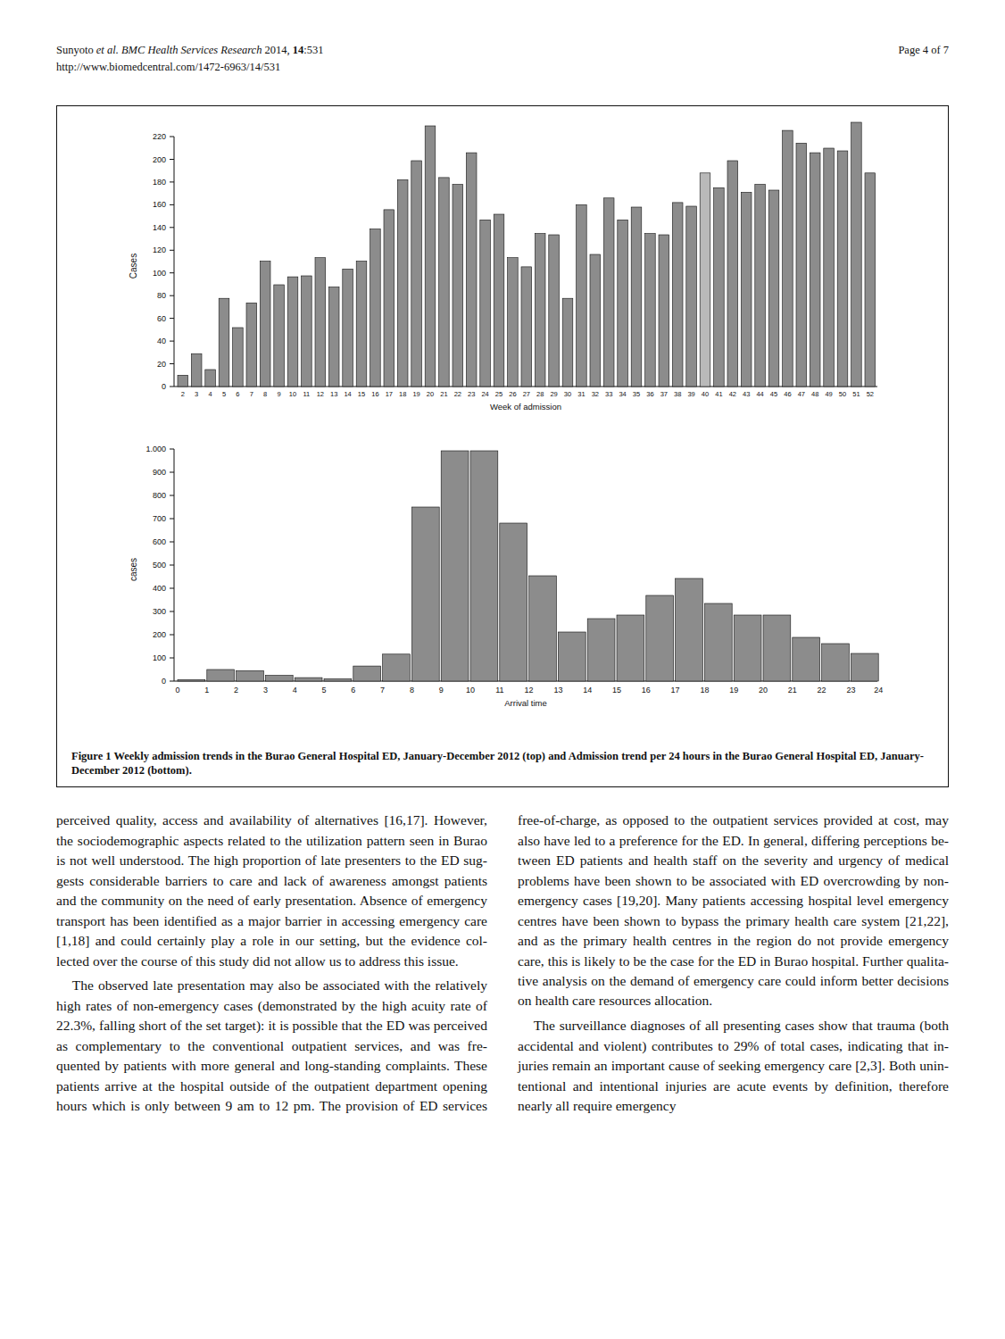Sunyoto et al. BMC Health Services Research 2014, 14:531 http://www.biomedcentral.com/1472-6963/14/531
Page 4 of 7
Weekly admission trends and hourly admission trend, Burao General Hospital ED, 2012 0 20 40 60 80 100 120 140 160 180 200 220 Cases 2 3 4 5 6 7 8 9 10 11 12 13 14 15 16 17 18 19 20 21 22 23 24 25 26 27 28 29 30 31 32 33 34 35 36 37 38 39 40 41 42 43 44 45 46 47 48 49 50 51 52 Week of admission 0 100 200 300 400 500 600 700 800 900 1.000 cases 0 1 2 3 4 5 6 7 8 9 10 11 12 13 14 15 16 17 18 19 20 21 22 23 24 Arrival time
Figure 1 Weekly admission trends in the Burao General Hospital ED, January-December 2012 (top) and Admission trend per 24 hours in the Burao General Hospital ED, January-December 2012 (bottom).
perceived quality, access and availability of alternatives [16,17]. However, the sociodemographic aspects related to the utilization pattern seen in Burao is not well understood. The high proportion of late presenters to the ED suggests considerable barriers to care and lack of awareness amongst patients and the community on the need of early presentation. Absence of emergency transport has been identified as a major barrier in accessing emergency care [1,18] and could certainly play a role in our setting, but the evidence collected over the course of this study did not allow us to address this issue.
The observed late presentation may also be associated with the relatively high rates of non-emergency cases (demonstrated by the high acuity rate of 22.3%, falling short of the set target): it is possible that the ED was perceived as complementary to the conventional outpatient services, and was frequented by patients with more general and long-standing complaints. These patients arrive at the hospital outside of the outpatient department opening hours which is only between 9 am to 12 pm. The provision of ED services free-of-charge, as opposed to the outpatient services provided at cost, may also have led to a preference for the ED. In general, differing perceptions between ED patients and health staff on the severity and urgency of medical problems have been shown to be associated with ED overcrowding by non-emergency cases [19,20]. Many patients accessing hospital level emergency centres have been shown to bypass the primary health care system [21,22], and as the primary health centres in the region do not provide emergency care, this is likely to be the case for the ED in Burao hospital. Further qualitative analysis on the demand of emergency care could inform better decisions on health care resources allocation.
The surveillance diagnoses of all presenting cases show that trauma (both accidental and violent) contributes to 29% of total cases, indicating that injuries remain an important cause of seeking emergency care [2,3]. Both unintentional and intentional injuries are acute events by definition, therefore nearly all require emergency